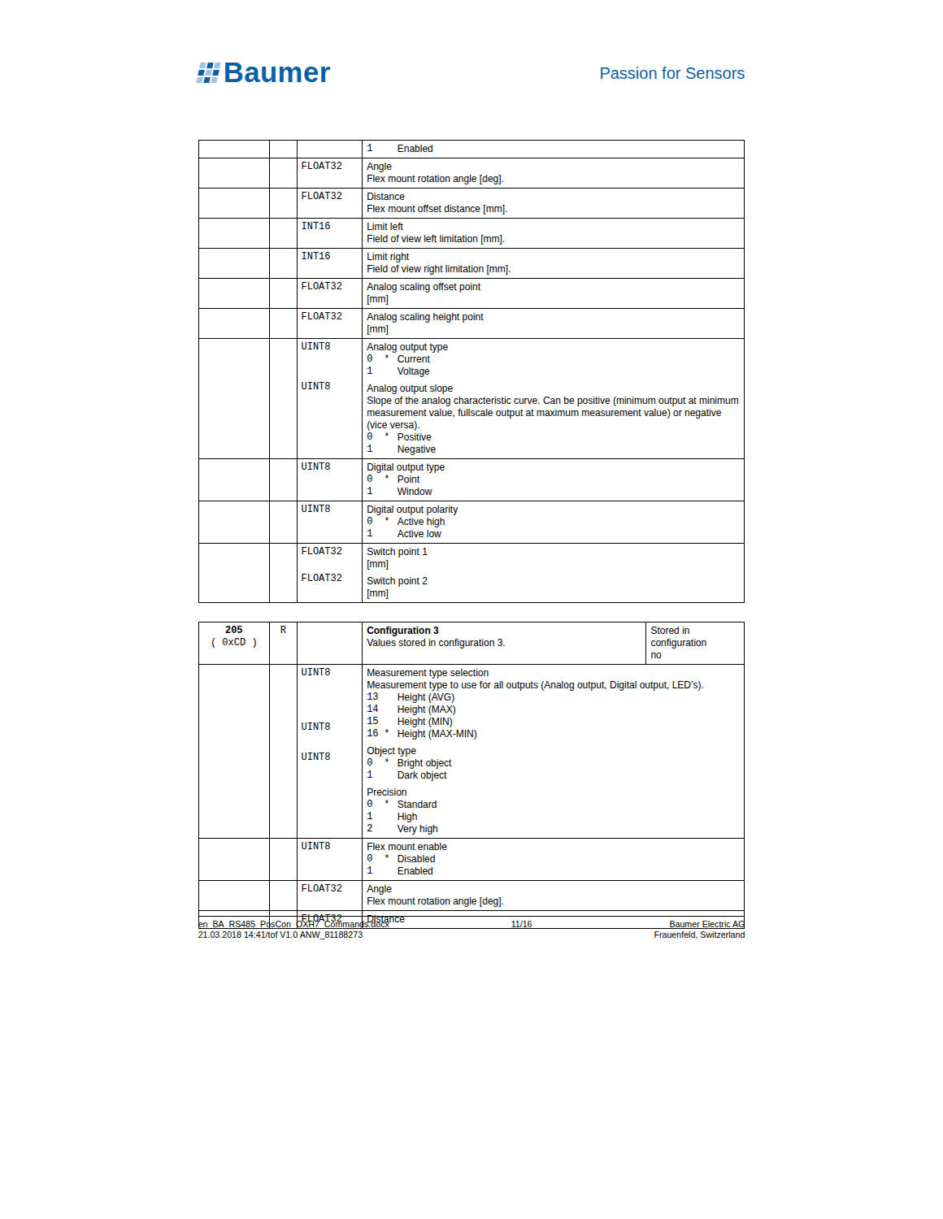Baumer
Passion for Sensors
| | | | 1 Enabled |
| | | FLOAT32 | Angle Flex mount rotation angle [deg]. |
| | | FLOAT32 | Distance Flex mount offset distance [mm]. |
| | | INT16 | Limit left Field of view left limitation [mm]. |
| | | INT16 | Limit right Field of view right limitation [mm]. |
| | | FLOAT32 | Analog scaling offset point [mm] |
| | | FLOAT32 | Analog scaling height point [mm] |
| | | UINT8 UINT8 | Analog output type 0 * Current 1 Voltage Analog output slope Slope of the analog characteristic curve. Can be positive (minimum output at minimum measurement value, fullscale output at maximum measurement value) or negative (vice versa). 0 * Positive 1 Negative |
| | | UINT8 | Digital output type 0 * Point 1 Window |
| | | UINT8 | Digital output polarity 0 * Active high 1 Active low |
| | | FLOAT32 FLOAT32 | Switch point 1 [mm] Switch point 2 [mm] |
| 205 ( 0xCD ) | R | | Configuration 3 Values stored in configuration 3. | Stored in configuration no |
| | | UINT8 UINT8 UINT8 | Measurement type selection Measurement type to use for all outputs (Analog output, Digital output, LED’s). 13 Height (AVG) 14 Height (MAX) 15 Height (MIN) 16 * Height (MAX-MIN) Object type 0 * Bright object 1 Dark object Precision 0 * Standard 1 High 2 Very high |
| | | UINT8 | Flex mount enable 0 * Disabled 1 Enabled |
| | | FLOAT32 | Angle Flex mount rotation angle [deg]. |
| | | FLOAT32 | Distance |
en_BA_RS485_PosCon_OXH7_Commands.docx 21.03.2018 14:41/tof V1.0 ANW_81188273
11/16
Baumer Electric AG Frauenfeld, Switzerland